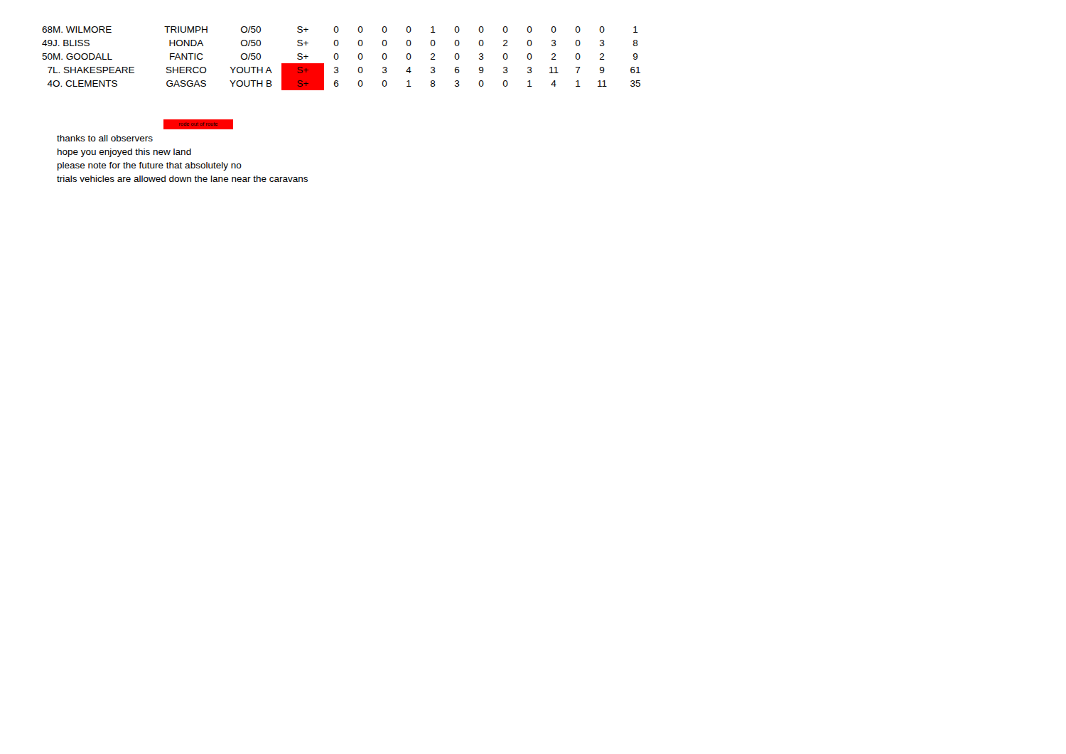| 68 | M. WILMORE | TRIUMPH | O/50 | S+ | 0 | 0 | 0 | 0 | 1 | 0 | 0 | 0 | 0 | 0 | 0 | 0 | 1 |
| 49 | J. BLISS | HONDA | O/50 | S+ | 0 | 0 | 0 | 0 | 0 | 0 | 0 | 2 | 0 | 3 | 0 | 3 | 8 |
| 50 | M. GOODALL | FANTIC | O/50 | S+ | 0 | 0 | 0 | 0 | 2 | 0 | 3 | 0 | 0 | 2 | 0 | 2 | 9 |
| 7 | L. SHAKESPEARE | SHERCO | YOUTH A | S+ | 3 | 0 | 3 | 4 | 3 | 6 | 9 | 3 | 3 | 11 | 7 | 9 | 61 |
| 4 | O. CLEMENTS | GASGAS | YOUTH B | S+ | 6 | 0 | 0 | 1 | 8 | 3 | 0 | 0 | 1 | 4 | 1 | 11 | 35 |
rode out of route
thanks to all observers
hope you enjoyed this new land
please note for the future that absolutely no
trials vehicles are allowed down the lane near the caravans